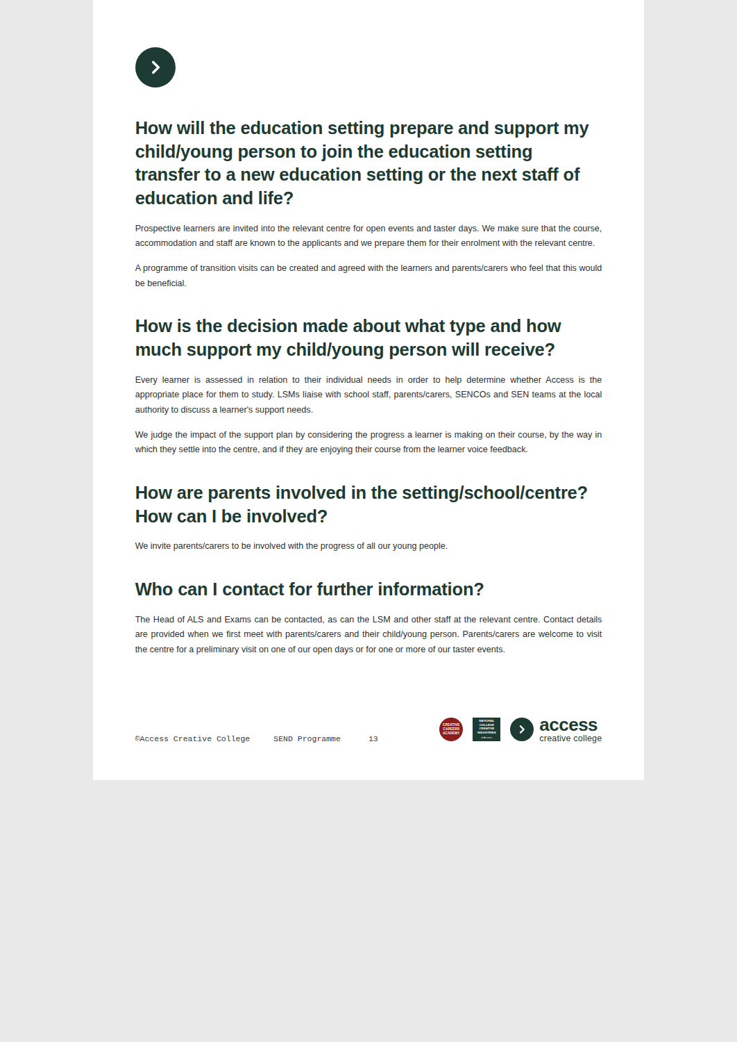How will the education setting prepare and support my child/young person to join the education setting transfer to a new education setting or the next staff of education and life?
Prospective learners are invited into the relevant centre for open events and taster days. We make sure that the course, accommodation and staff are known to the applicants and we prepare them for their enrolment with the relevant centre.
A programme of transition visits can be created and agreed with the learners and parents/carers who feel that this would be beneficial.
How is the decision made about what type and how much support my child/young person will receive?
Every learner is assessed in relation to their individual needs in order to help determine whether Access is the appropriate place for them to study. LSMs liaise with school staff, parents/carers, SENCOs and SEN teams at the local authority to discuss a learner's support needs.
We judge the impact of the support plan by considering the progress a learner is making on their course, by the way in which they settle into the centre, and if they are enjoying their course from the learner voice feedback.
How are parents involved in the setting/school/centre? How can I be involved?
We invite parents/carers to be involved with the progress of all our young people.
Who can I contact for further information?
The Head of ALS and Exams can be contacted, as can the LSM and other staff at the relevant centre. Contact details are provided when we first meet with parents/carers and their child/young person. Parents/carers are welcome to visit the centre for a preliminary visit on one of our open days or for one or more of our taster events.
©Access Creative College SEND Programme 13
CREATIVE
CAREERS
ACADEMY
NATIONAL
COLLEGE
CREATIVE
INDUSTRIES ▸ Access
access creative college